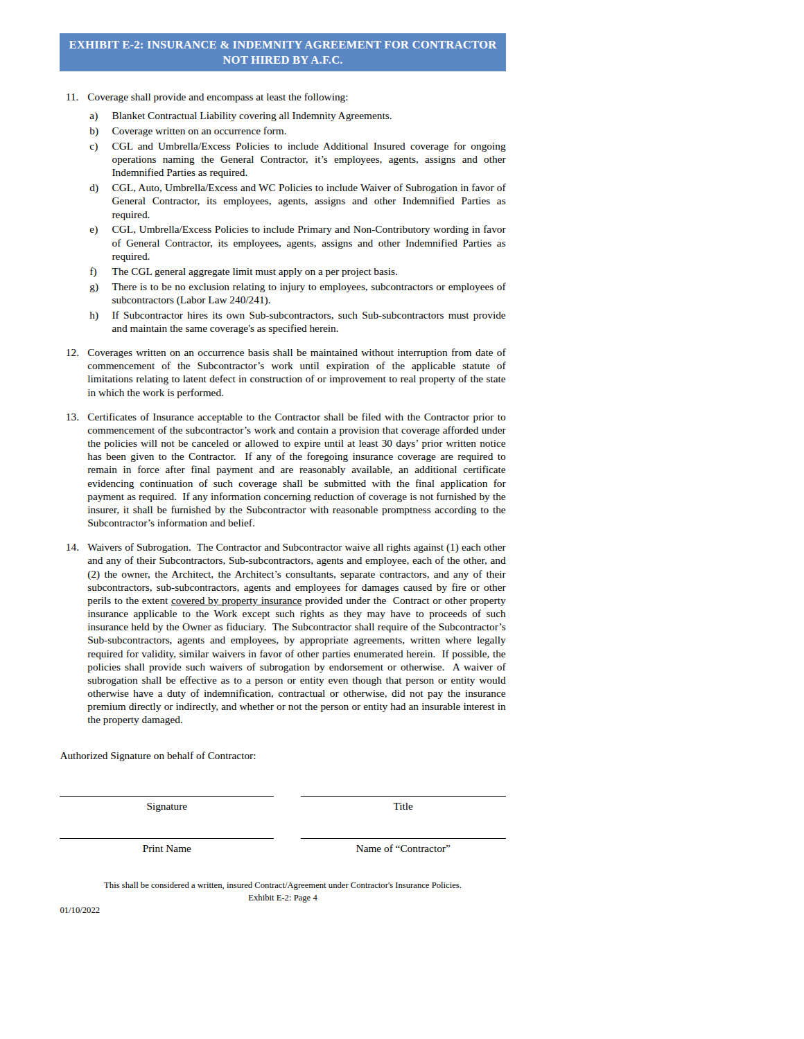EXHIBIT E-2: INSURANCE & INDEMNITY AGREEMENT FOR CONTRACTOR
NOT HIRED BY A.F.C.
Coverage shall provide and encompass at least the following:
Blanket Contractual Liability covering all Indemnity Agreements.
Coverage written on an occurrence form.
CGL and Umbrella/Excess Policies to include Additional Insured coverage for ongoing operations naming the General Contractor, it’s employees, agents, assigns and other Indemnified Parties as required.
CGL, Auto, Umbrella/Excess and WC Policies to include Waiver of Subrogation in favor of General Contractor, its employees, agents, assigns and other Indemnified Parties as required.
CGL, Umbrella/Excess Policies to include Primary and Non-Contributory wording in favor of General Contractor, its employees, agents, assigns and other Indemnified Parties as required.
The CGL general aggregate limit must apply on a per project basis.
There is to be no exclusion relating to injury to employees, subcontractors or employees of subcontractors (Labor Law 240/241).
If Subcontractor hires its own Sub-subcontractors, such Sub-subcontractors must provide and maintain the same coverage's as specified herein.
Coverages written on an occurrence basis shall be maintained without interruption from date of commencement of the Subcontractor’s work until expiration of the applicable statute of limitations relating to latent defect in construction of or improvement to real property of the state in which the work is performed.
Certificates of Insurance acceptable to the Contractor shall be filed with the Contractor prior to commencement of the subcontractor’s work and contain a provision that coverage afforded under the policies will not be canceled or allowed to expire until at least 30 days’ prior written notice has been given to the Contractor. If any of the foregoing insurance coverage are required to remain in force after final payment and are reasonably available, an additional certificate evidencing continuation of such coverage shall be submitted with the final application for payment as required. If any information concerning reduction of coverage is not furnished by the insurer, it shall be furnished by the Subcontractor with reasonable promptness according to the Subcontractor’s information and belief.
Waivers of Subrogation. The Contractor and Subcontractor waive all rights against (1) each other and any of their Subcontractors, Sub-subcontractors, agents and employee, each of the other, and (2) the owner, the Architect, the Architect’s consultants, separate contractors, and any of their subcontractors, sub-subcontractors, agents and employees for damages caused by fire or other perils to the extent covered by property insurance provided under the Contract or other property insurance applicable to the Work except such rights as they may have to proceeds of such insurance held by the Owner as fiduciary. The Subcontractor shall require of the Subcontractor’s Sub-subcontractors, agents and employees, by appropriate agreements, written where legally required for validity, similar waivers in favor of other parties enumerated herein. If possible, the policies shall provide such waivers of subrogation by endorsement or otherwise. A waiver of subrogation shall be effective as to a person or entity even though that person or entity would otherwise have a duty of indemnification, contractual or otherwise, did not pay the insurance premium directly or indirectly, and whether or not the person or entity had an insurable interest in the property damaged.
Authorized Signature on behalf of Contractor:
| Signature | | Title |
| Print Name | | Name of “Contractor” |
This shall be considered a written, insured Contract/Agreement under Contractor's Insurance Policies.
Exhibit E-2: Page 4
01/10/2022